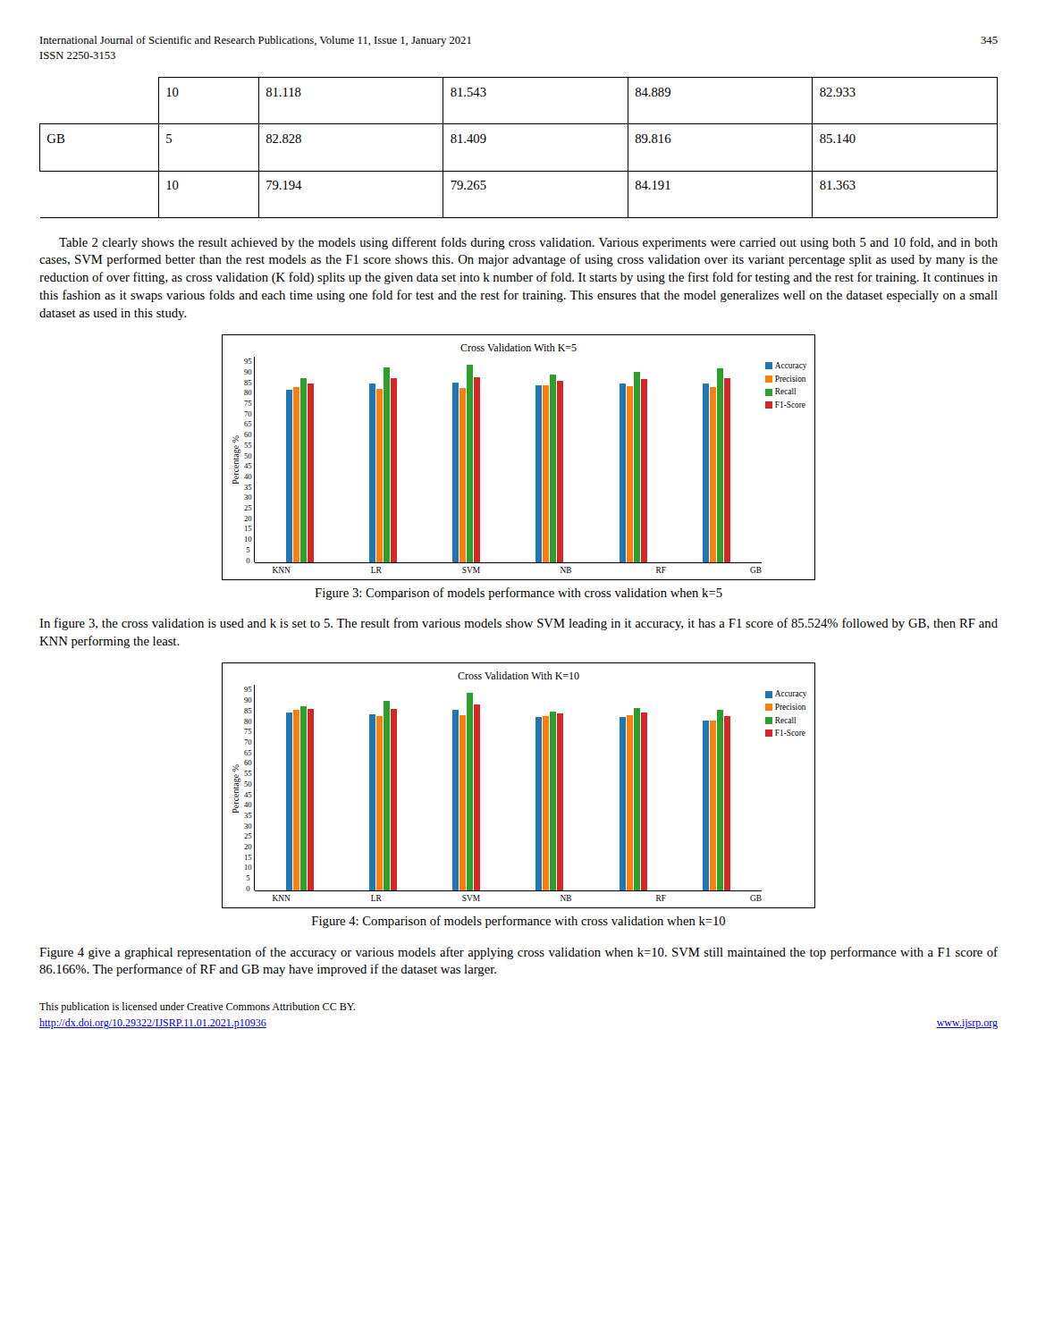International Journal of Scientific and Research Publications, Volume 11, Issue 1, January 2021
ISSN 2250-3153
345
| | 10 | 81.118 | 81.543 | 84.889 | 82.933 |
| GB | 5 | 82.828 | 81.409 | 89.816 | 85.140 |
| | 10 | 79.194 | 79.265 | 84.191 | 81.363 |
Table 2 clearly shows the result achieved by the models using different folds during cross validation. Various experiments were carried out using both 5 and 10 fold, and in both cases, SVM performed better than the rest models as the F1 score shows this. On major advantage of using cross validation over its variant percentage split as used by many is the reduction of over fitting, as cross validation (K fold) splits up the given data set into k number of fold. It starts by using the first fold for testing and the rest for training. It continues in this fashion as it swaps various folds and each time using one fold for test and the rest for training. This ensures that the model generalizes well on the dataset especially on a small dataset as used in this study.
Cross Validation With K=5
Percentage %
95908580757065605550454035302520151050
Accuracy
Precision
Recall
F1-Score
KNN LR SVM NB RF GB
Figure 3: Comparison of models performance with cross validation when k=5
In figure 3, the cross validation is used and k is set to 5. The result from various models show SVM leading in it accuracy, it has a F1 score of 85.524% followed by GB, then RF and KNN performing the least.
Cross Validation With K=10
Percentage %
95908580757065605550454035302520151050
Accuracy
Precision
Recall
F1-Score
KNN LR SVM NB RF GB
Figure 4: Comparison of models performance with cross validation when k=10
Figure 4 give a graphical representation of the accuracy or various models after applying cross validation when k=10. SVM still maintained the top performance with a F1 score of 86.166%. The performance of RF and GB may have improved if the dataset was larger.
This publication is licensed under Creative Commons Attribution CC BY.
http://dx.doi.org/10.29322/IJSRP.11.01.2021.p10936
www.ijsrp.org